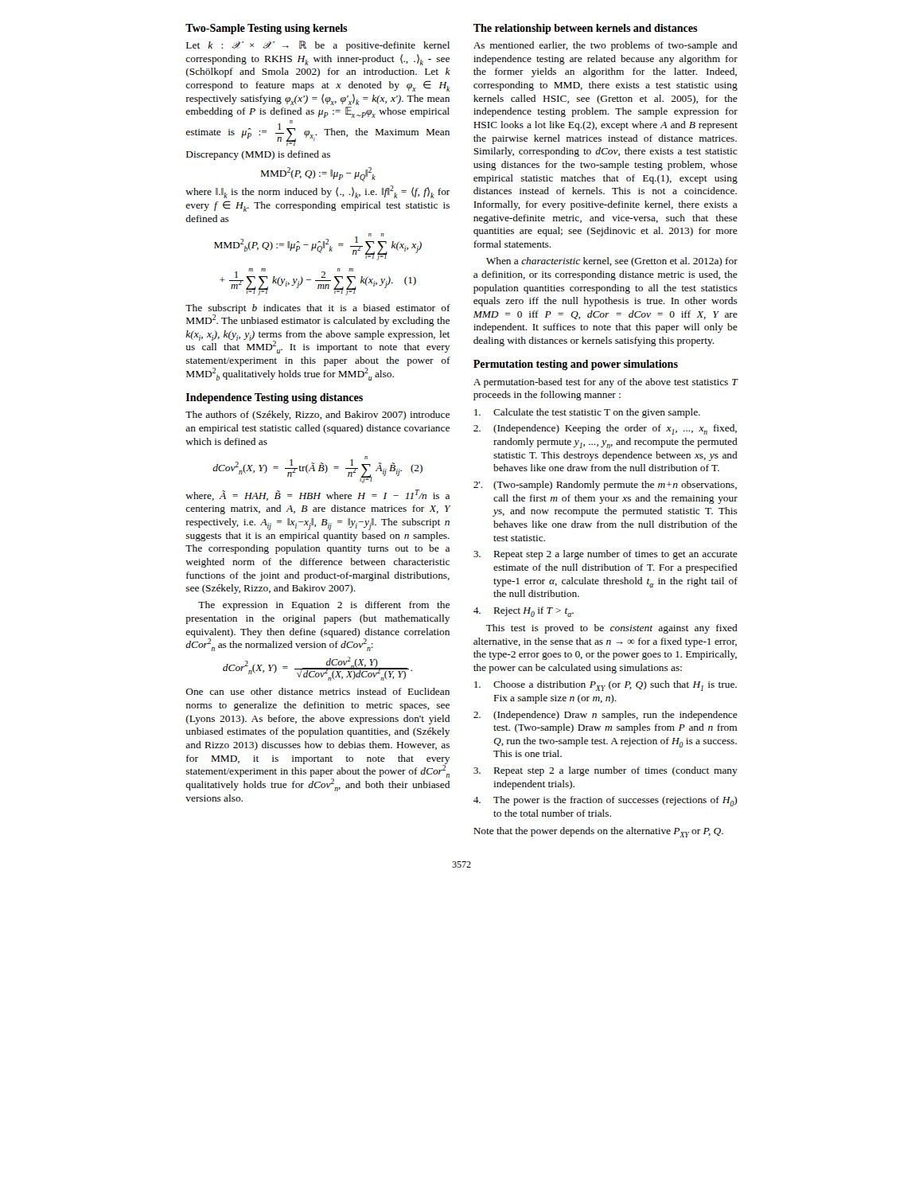Two-Sample Testing using kernels
Let k : 𝒳 × 𝒳 → ℝ be a positive-definite kernel corresponding to RKHS Hk with inner-product ⟨., .⟩k - see (Schölkopf and Smola 2002) for an introduction. Let k correspond to feature maps at x denoted by φx ∈ Hk respectively satisfying φx(x′) = ⟨φx, φ′x⟩k = k(x, x′). The mean embedding of P is defined as μP := 𝔼x∼Pφx whose empirical estimate is μ̂P := 1 n n∑i=1 φxi. Then, the Maximum Mean Discrepancy (MMD) is defined as
MMD2(P, Q) := ‖μP − μQ‖2k
where ‖.‖k is the norm induced by ⟨., .⟩k, i.e. ‖f‖2k = ⟨f, f⟩k for every f ∈ Hk. The corresponding empirical test statistic is defined as
MMD2b(P, Q) := ‖μ̂P − μ̂Q‖2k = 1 n2 n∑i=1 n∑j=1 k(xi, xj)
+ 1 m2 m∑i=1 m∑j=1 k(yi, yj) − 2 mn n∑i=1 m∑j=1 k(xi, yj). (1)
The subscript b indicates that it is a biased estimator of MMD2. The unbiased estimator is calculated by excluding the k(xi, xi), k(yi, yi) terms from the above sample expression, let us call that MMD2u. It is important to note that every statement/experiment in this paper about the power of MMD2b qualitatively holds true for MMD2u also.
Independence Testing using distances
The authors of (Székely, Rizzo, and Bakirov 2007) introduce an empirical test statistic called (squared) distance covariance which is defined as
dCov2n(X, Y) = 1 n2tr(Ã B̃) = 1 n2 n∑i,j=1 Ãij B̃ij. (2)
where, Ã = HAH, B̃ = HBH where H = I − 11T/n is a centering matrix, and A, B are distance matrices for X, Y respectively, i.e. Aij = ‖xi−xj‖, Bij = ‖yi−yj‖. The subscript n suggests that it is an empirical quantity based on n samples. The corresponding population quantity turns out to be a weighted norm of the difference between characteristic functions of the joint and product-of-marginal distributions, see (Székely, Rizzo, and Bakirov 2007).
The expression in Equation 2 is different from the presentation in the original papers (but mathematically equivalent). They then define (squared) distance correlation dCor2n as the normalized version of dCov2n:
dCor2n(X, Y) = dCov2n(X, Y)√dCov2n(X, X)dCov2n(Y, Y).
One can use other distance metrics instead of Euclidean norms to generalize the definition to metric spaces, see (Lyons 2013). As before, the above expressions don't yield unbiased estimates of the population quantities, and (Székely and Rizzo 2013) discusses how to debias them. However, as for MMD, it is important to note that every statement/experiment in this paper about the power of dCor2n qualitatively holds true for dCov2n, and both their unbiased versions also.
The relationship between kernels and distances
As mentioned earlier, the two problems of two-sample and independence testing are related because any algorithm for the former yields an algorithm for the latter. Indeed, corresponding to MMD, there exists a test statistic using kernels called HSIC, see (Gretton et al. 2005), for the independence testing problem. The sample expression for HSIC looks a lot like Eq.(2), except where A and B represent the pairwise kernel matrices instead of distance matrices. Similarly, corresponding to dCov, there exists a test statistic using distances for the two-sample testing problem, whose empirical statistic matches that of Eq.(1), except using distances instead of kernels. This is not a coincidence. Informally, for every positive-definite kernel, there exists a negative-definite metric, and vice-versa, such that these quantities are equal; see (Sejdinovic et al. 2013) for more formal statements.
When a characteristic kernel, see (Gretton et al. 2012a) for a definition, or its corresponding distance metric is used, the population quantities corresponding to all the test statistics equals zero iff the null hypothesis is true. In other words MMD = 0 iff P = Q, dCor = dCov = 0 iff X, Y are independent. It suffices to note that this paper will only be dealing with distances or kernels satisfying this property.
Permutation testing and power simulations
A permutation-based test for any of the above test statistics T proceeds in the following manner :
1. Calculate the test statistic T on the given sample.
2.(Independence) Keeping the order of x1, ..., xn fixed, randomly permute y1, ..., yn, and recompute the permuted statistic T. This destroys dependence between xs, ys and behaves like one draw from the null distribution of T.
2'.(Two-sample) Randomly permute the m+n observations, call the first m of them your xs and the remaining your ys, and now recompute the permuted statistic T. This behaves like one draw from the null distribution of the test statistic.
3. Repeat step 2 a large number of times to get an accurate estimate of the null distribution of T. For a prespecified type-1 error α, calculate threshold tα in the right tail of the null distribution.
4. Reject H0 if T > tα.
This test is proved to be consistent against any fixed alternative, in the sense that as n → ∞ for a fixed type-1 error, the type-2 error goes to 0, or the power goes to 1. Empirically, the power can be calculated using simulations as:
1. Choose a distribution PXY (or P, Q) such that H1 is true. Fix a sample size n (or m, n).
2.(Independence) Draw n samples, run the independence test. (Two-sample) Draw m samples from P and n from Q, run the two-sample test. A rejection of H0 is a success. This is one trial.
3. Repeat step 2 a large number of times (conduct many independent trials).
4. The power is the fraction of successes (rejections of H0) to the total number of trials.
Note that the power depends on the alternative PXY or P, Q.
3572